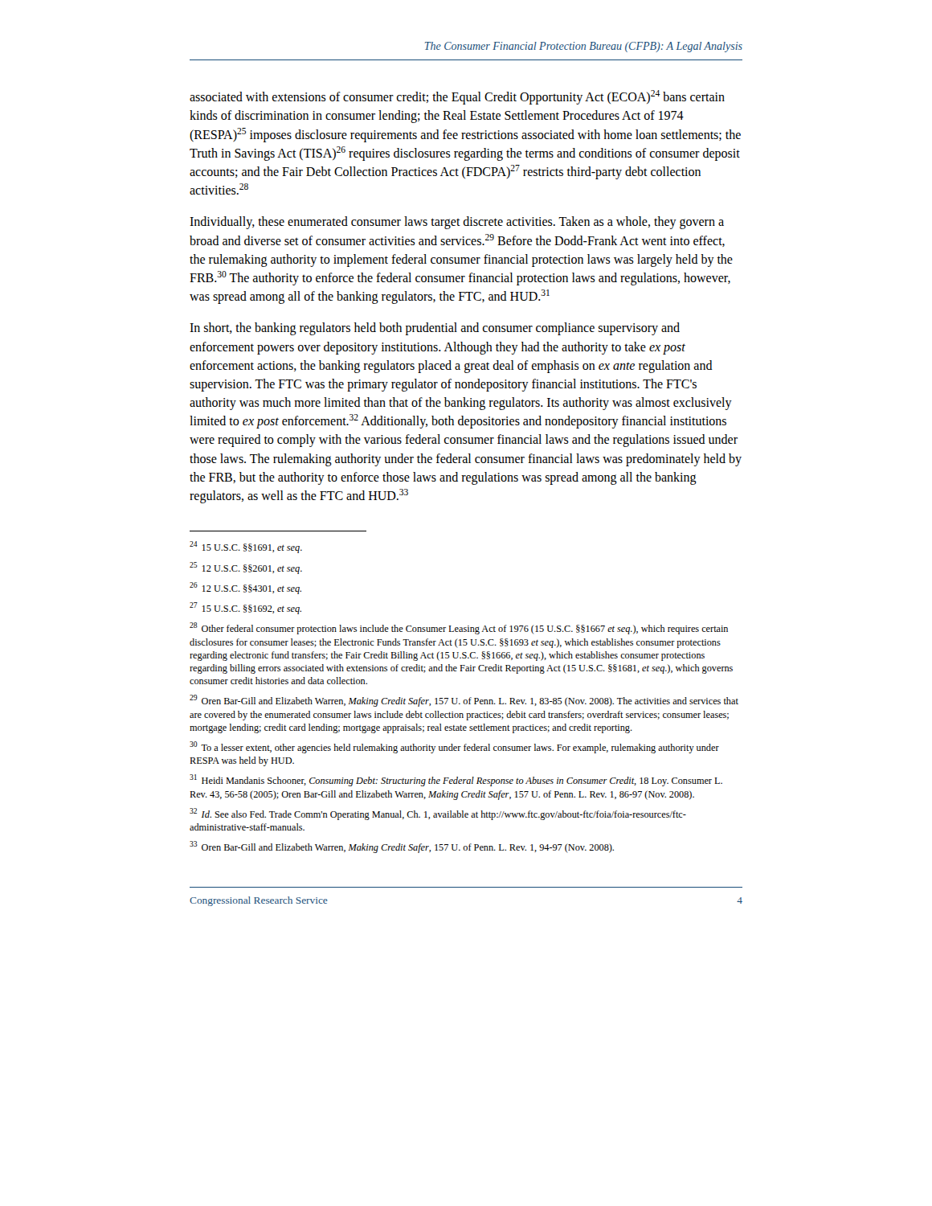The Consumer Financial Protection Bureau (CFPB): A Legal Analysis
associated with extensions of consumer credit; the Equal Credit Opportunity Act (ECOA)24 bans certain kinds of discrimination in consumer lending; the Real Estate Settlement Procedures Act of 1974 (RESPA)25 imposes disclosure requirements and fee restrictions associated with home loan settlements; the Truth in Savings Act (TISA)26 requires disclosures regarding the terms and conditions of consumer deposit accounts; and the Fair Debt Collection Practices Act (FDCPA)27 restricts third-party debt collection activities.28
Individually, these enumerated consumer laws target discrete activities. Taken as a whole, they govern a broad and diverse set of consumer activities and services.29 Before the Dodd-Frank Act went into effect, the rulemaking authority to implement federal consumer financial protection laws was largely held by the FRB.30 The authority to enforce the federal consumer financial protection laws and regulations, however, was spread among all of the banking regulators, the FTC, and HUD.31
In short, the banking regulators held both prudential and consumer compliance supervisory and enforcement powers over depository institutions. Although they had the authority to take ex post enforcement actions, the banking regulators placed a great deal of emphasis on ex ante regulation and supervision. The FTC was the primary regulator of nondepository financial institutions. The FTC's authority was much more limited than that of the banking regulators. Its authority was almost exclusively limited to ex post enforcement.32 Additionally, both depositories and nondepository financial institutions were required to comply with the various federal consumer financial laws and the regulations issued under those laws. The rulemaking authority under the federal consumer financial laws was predominately held by the FRB, but the authority to enforce those laws and regulations was spread among all the banking regulators, as well as the FTC and HUD.33
24 15 U.S.C. §§1691, et seq.
25 12 U.S.C. §§2601, et seq.
26 12 U.S.C. §§4301, et seq.
27 15 U.S.C. §§1692, et seq.
28 Other federal consumer protection laws include the Consumer Leasing Act of 1976 (15 U.S.C. §§1667 et seq.), which requires certain disclosures for consumer leases; the Electronic Funds Transfer Act (15 U.S.C. §§1693 et seq.), which establishes consumer protections regarding electronic fund transfers; the Fair Credit Billing Act (15 U.S.C. §§1666, et seq.), which establishes consumer protections regarding billing errors associated with extensions of credit; and the Fair Credit Reporting Act (15 U.S.C. §§1681, et seq.), which governs consumer credit histories and data collection.
29 Oren Bar-Gill and Elizabeth Warren, Making Credit Safer, 157 U. of Penn. L. Rev. 1, 83-85 (Nov. 2008). The activities and services that are covered by the enumerated consumer laws include debt collection practices; debit card transfers; overdraft services; consumer leases; mortgage lending; credit card lending; mortgage appraisals; real estate settlement practices; and credit reporting.
30 To a lesser extent, other agencies held rulemaking authority under federal consumer laws. For example, rulemaking authority under RESPA was held by HUD.
31 Heidi Mandanis Schooner, Consuming Debt: Structuring the Federal Response to Abuses in Consumer Credit, 18 Loy. Consumer L. Rev. 43, 56-58 (2005); Oren Bar-Gill and Elizabeth Warren, Making Credit Safer, 157 U. of Penn. L. Rev. 1, 86-97 (Nov. 2008).
32 Id. See also Fed. Trade Comm'n Operating Manual, Ch. 1, available at http://www.ftc.gov/about-ftc/foia/foia-resources/ftc-administrative-staff-manuals.
33 Oren Bar-Gill and Elizabeth Warren, Making Credit Safer, 157 U. of Penn. L. Rev. 1, 94-97 (Nov. 2008).
Congressional Research Service 4